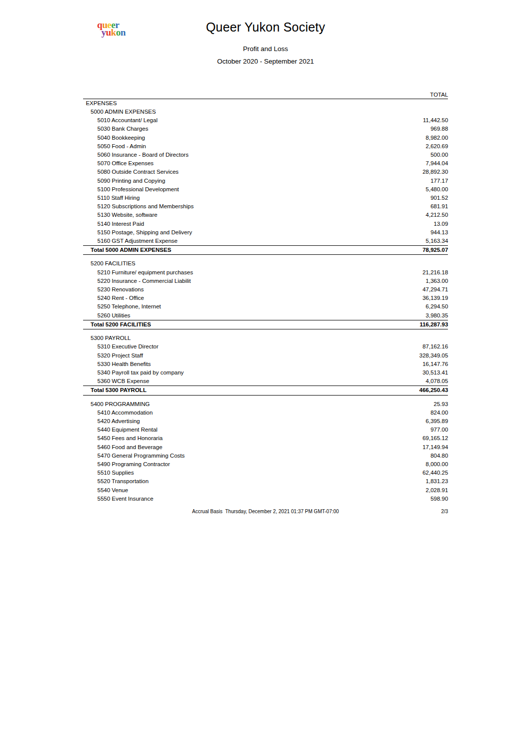queer
yukon
Queer Yukon Society
Profit and Loss
October 2020 - September 2021
| | TOTAL |
| --- | --- |
| EXPENSES | |
| 5000 ADMIN EXPENSES | |
| 5010 Accountant/ Legal | 11,442.50 |
| 5030 Bank Charges | 969.88 |
| 5040 Bookkeeping | 8,982.00 |
| 5050 Food - Admin | 2,620.69 |
| 5060 Insurance - Board of Directors | 500.00 |
| 5070 Office Expenses | 7,944.04 |
| 5080 Outside Contract Services | 28,892.30 |
| 5090 Printing and Copying | 177.17 |
| 5100 Professional Development | 5,480.00 |
| 5110 Staff Hiring | 901.52 |
| 5120 Subscriptions and Memberships | 681.91 |
| 5130 Website, software | 4,212.50 |
| 5140 Interest Paid | 13.09 |
| 5150 Postage, Shipping and Delivery | 944.13 |
| 5160 GST Adjustment Expense | 5,163.34 |
| Total 5000 ADMIN EXPENSES | 78,925.07 |
| 5200 FACILITIES | |
| 5210 Furniture/ equipment purchases | 21,216.18 |
| 5220 Insurance - Commercial Liabilit | 1,363.00 |
| 5230 Renovations | 47,294.71 |
| 5240 Rent - Office | 36,139.19 |
| 5250 Telephone, Internet | 6,294.50 |
| 5260 Utilities | 3,980.35 |
| Total 5200 FACILITIES | 116,287.93 |
| 5300 PAYROLL | |
| 5310 Executive Director | 87,162.16 |
| 5320 Project Staff | 328,349.05 |
| 5330 Health Benefits | 16,147.76 |
| 5340 Payroll tax paid by company | 30,513.41 |
| 5360 WCB Expense | 4,078.05 |
| Total 5300 PAYROLL | 466,250.43 |
| 5400 PROGRAMMING | 25.93 |
| 5410 Accommodation | 824.00 |
| 5420 Advertising | 6,395.89 |
| 5440 Equipment Rental | 977.00 |
| 5450 Fees and Honoraria | 69,165.12 |
| 5460 Food and Beverage | 17,149.94 |
| 5470 General Programming Costs | 804.80 |
| 5490 Programing Contractor | 8,000.00 |
| 5510 Supplies | 62,440.25 |
| 5520 Transportation | 1,831.23 |
| 5540 Venue | 2,028.91 |
| 5550 Event Insurance | 598.90 |
Accrual Basis Thursday, December 2, 2021 01:37 PM GMT-07:00
2/3